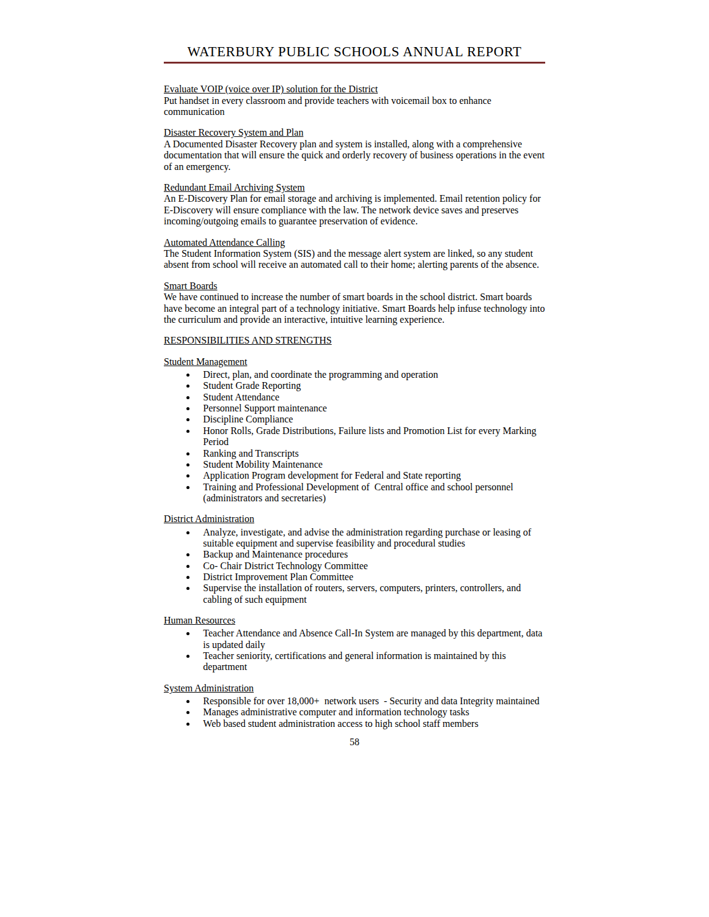Waterbury Public Schools Annual Report
Evaluate VOIP (voice over IP) solution for the District
Put handset in every classroom and provide teachers with voicemail box to enhance communication
Disaster Recovery System and Plan
A Documented Disaster Recovery plan and system is installed, along with a comprehensive documentation that will ensure the quick and orderly recovery of business operations in the event of an emergency.
Redundant Email Archiving System
An E-Discovery Plan for email storage and archiving is implemented. Email retention policy for E-Discovery will ensure compliance with the law. The network device saves and preserves incoming/outgoing emails to guarantee preservation of evidence.
Automated Attendance Calling
The Student Information System (SIS) and the message alert system are linked, so any student absent from school will receive an automated call to their home; alerting parents of the absence.
Smart Boards
We have continued to increase the number of smart boards in the school district. Smart boards have become an integral part of a technology initiative. Smart Boards help infuse technology into the curriculum and provide an interactive, intuitive learning experience.
RESPONSIBILITIES AND STRENGTHS
Student Management
Direct, plan, and coordinate the programming and operation
Student Grade Reporting
Student Attendance
Personnel Support maintenance
Discipline Compliance
Honor Rolls, Grade Distributions, Failure lists and Promotion List for every Marking Period
Ranking and Transcripts
Student Mobility Maintenance
Application Program development for Federal and State reporting
Training and Professional Development of Central office and school personnel (administrators and secretaries)
District Administration
Analyze, investigate, and advise the administration regarding purchase or leasing of suitable equipment and supervise feasibility and procedural studies
Backup and Maintenance procedures
Co- Chair District Technology Committee
District Improvement Plan Committee
Supervise the installation of routers, servers, computers, printers, controllers, and cabling of such equipment
Human Resources
Teacher Attendance and Absence Call-In System are managed by this department, data is updated daily
Teacher seniority, certifications and general information is maintained by this department
System Administration
Responsible for over 18,000+ network users - Security and data Integrity maintained
Manages administrative computer and information technology tasks
Web based student administration access to high school staff members
58